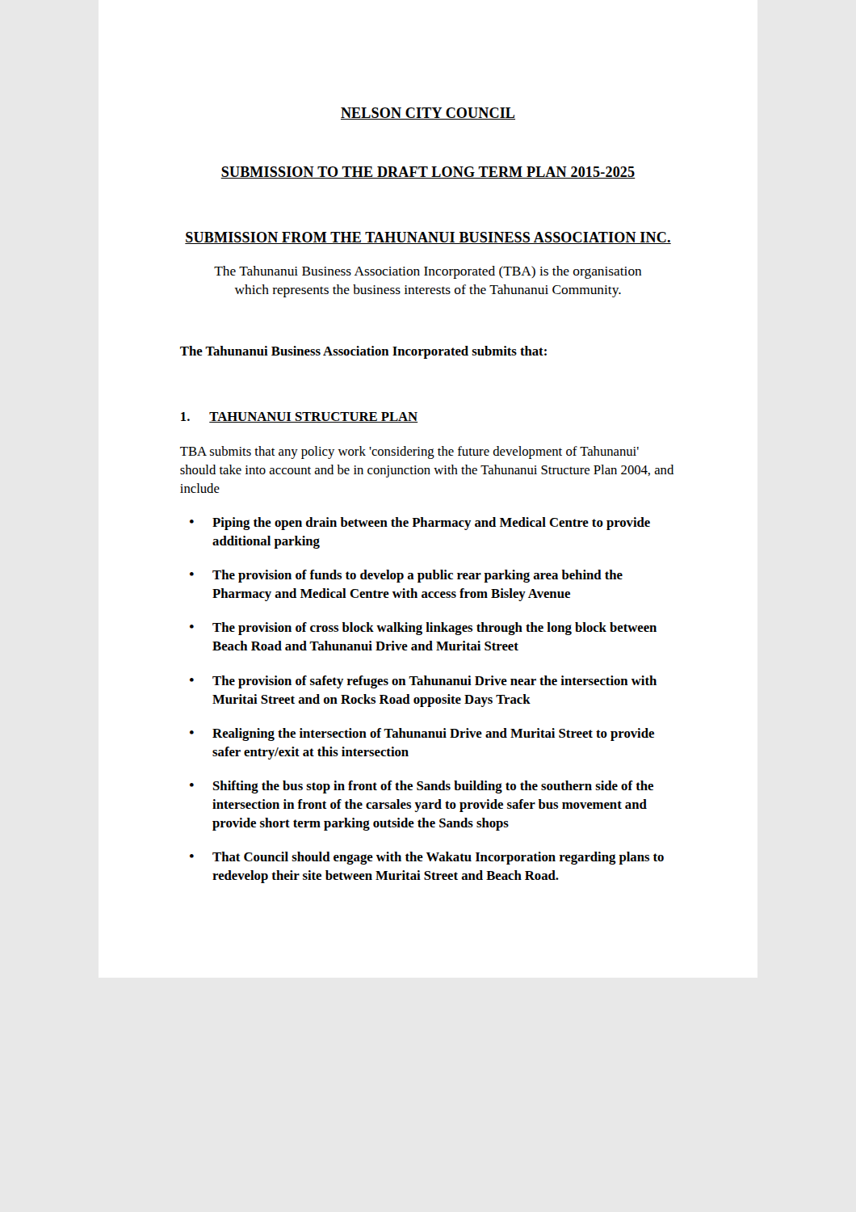NELSON CITY COUNCIL
SUBMISSION TO THE DRAFT LONG TERM PLAN 2015-2025
SUBMISSION FROM THE TAHUNANUI BUSINESS ASSOCIATION INC.
The Tahunanui Business Association Incorporated (TBA) is the organisation which represents the business interests of the Tahunanui Community.
The Tahunanui Business Association Incorporated submits that:
1. TAHUNANUI STRUCTURE PLAN
TBA submits that any policy work 'considering the future development of Tahunanui' should take into account and be in conjunction with the Tahunanui Structure Plan 2004, and include
Piping the open drain between the Pharmacy and Medical Centre to provide additional parking
The provision of funds to develop a public rear parking area behind the Pharmacy and Medical Centre with access from Bisley Avenue
The provision of cross block walking linkages through the long block between Beach Road and Tahunanui Drive and Muritai Street
The provision of safety refuges on Tahunanui Drive near the intersection with Muritai Street and on Rocks Road opposite Days Track
Realigning the intersection of Tahunanui Drive and Muritai Street to provide safer entry/exit at this intersection
Shifting the bus stop in front of the Sands building to the southern side of the intersection in front of the carsales yard to provide safer bus movement and provide short term parking outside the Sands shops
That Council should engage with the Wakatu Incorporation regarding plans to redevelop their site between Muritai Street and Beach Road.